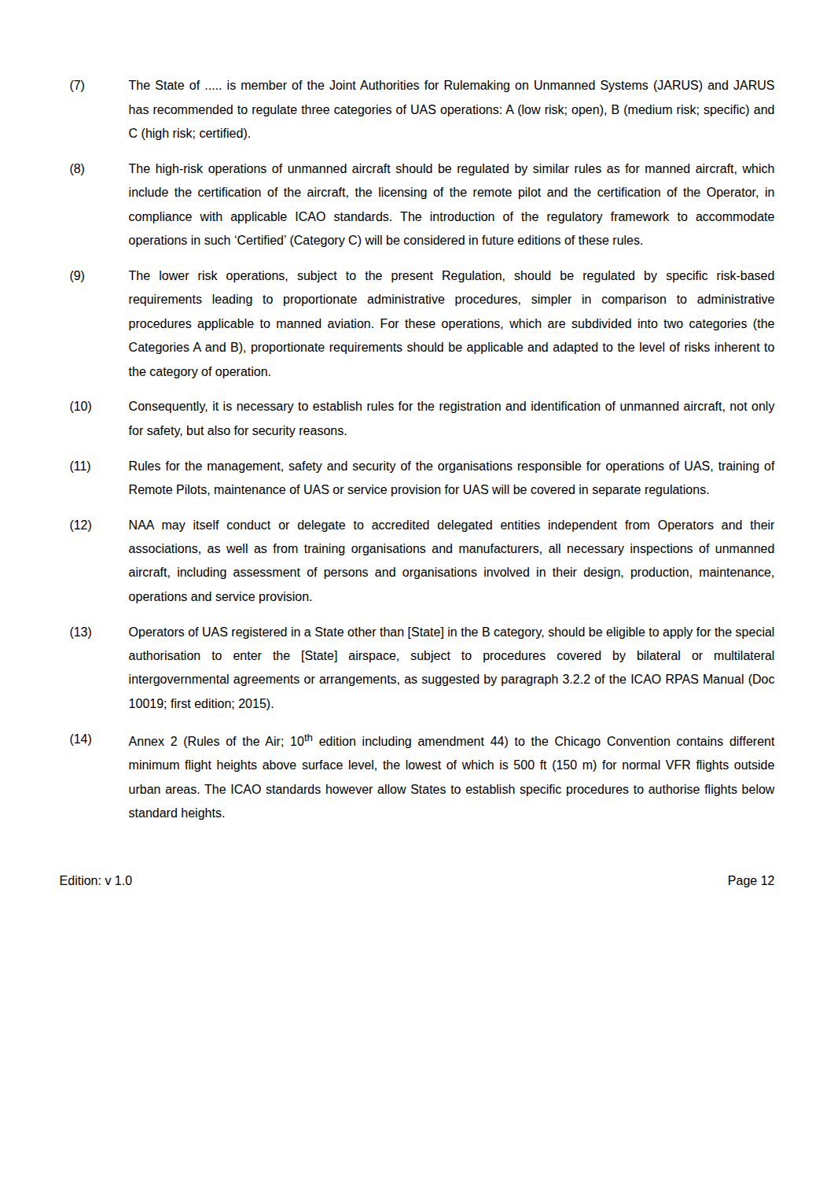(7) The State of ..... is member of the Joint Authorities for Rulemaking on Unmanned Systems (JARUS) and JARUS has recommended to regulate three categories of UAS operations: A (low risk; open), B (medium risk; specific) and C (high risk; certified).
(8) The high-risk operations of unmanned aircraft should be regulated by similar rules as for manned aircraft, which include the certification of the aircraft, the licensing of the remote pilot and the certification of the Operator, in compliance with applicable ICAO standards. The introduction of the regulatory framework to accommodate operations in such ‘Certified’ (Category C) will be considered in future editions of these rules.
(9) The lower risk operations, subject to the present Regulation, should be regulated by specific risk-based requirements leading to proportionate administrative procedures, simpler in comparison to administrative procedures applicable to manned aviation. For these operations, which are subdivided into two categories (the Categories A and B), proportionate requirements should be applicable and adapted to the level of risks inherent to the category of operation.
(10) Consequently, it is necessary to establish rules for the registration and identification of unmanned aircraft, not only for safety, but also for security reasons.
(11) Rules for the management, safety and security of the organisations responsible for operations of UAS, training of Remote Pilots, maintenance of UAS or service provision for UAS will be covered in separate regulations.
(12) NAA may itself conduct or delegate to accredited delegated entities independent from Operators and their associations, as well as from training organisations and manufacturers, all necessary inspections of unmanned aircraft, including assessment of persons and organisations involved in their design, production, maintenance, operations and service provision.
(13) Operators of UAS registered in a State other than [State] in the B category, should be eligible to apply for the special authorisation to enter the [State] airspace, subject to procedures covered by bilateral or multilateral intergovernmental agreements or arrangements, as suggested by paragraph 3.2.2 of the ICAO RPAS Manual (Doc 10019; first edition; 2015).
(14) Annex 2 (Rules of the Air; 10th edition including amendment 44) to the Chicago Convention contains different minimum flight heights above surface level, the lowest of which is 500 ft (150 m) for normal VFR flights outside urban areas. The ICAO standards however allow States to establish specific procedures to authorise flights below standard heights.
Edition: v 1.0 Page 12